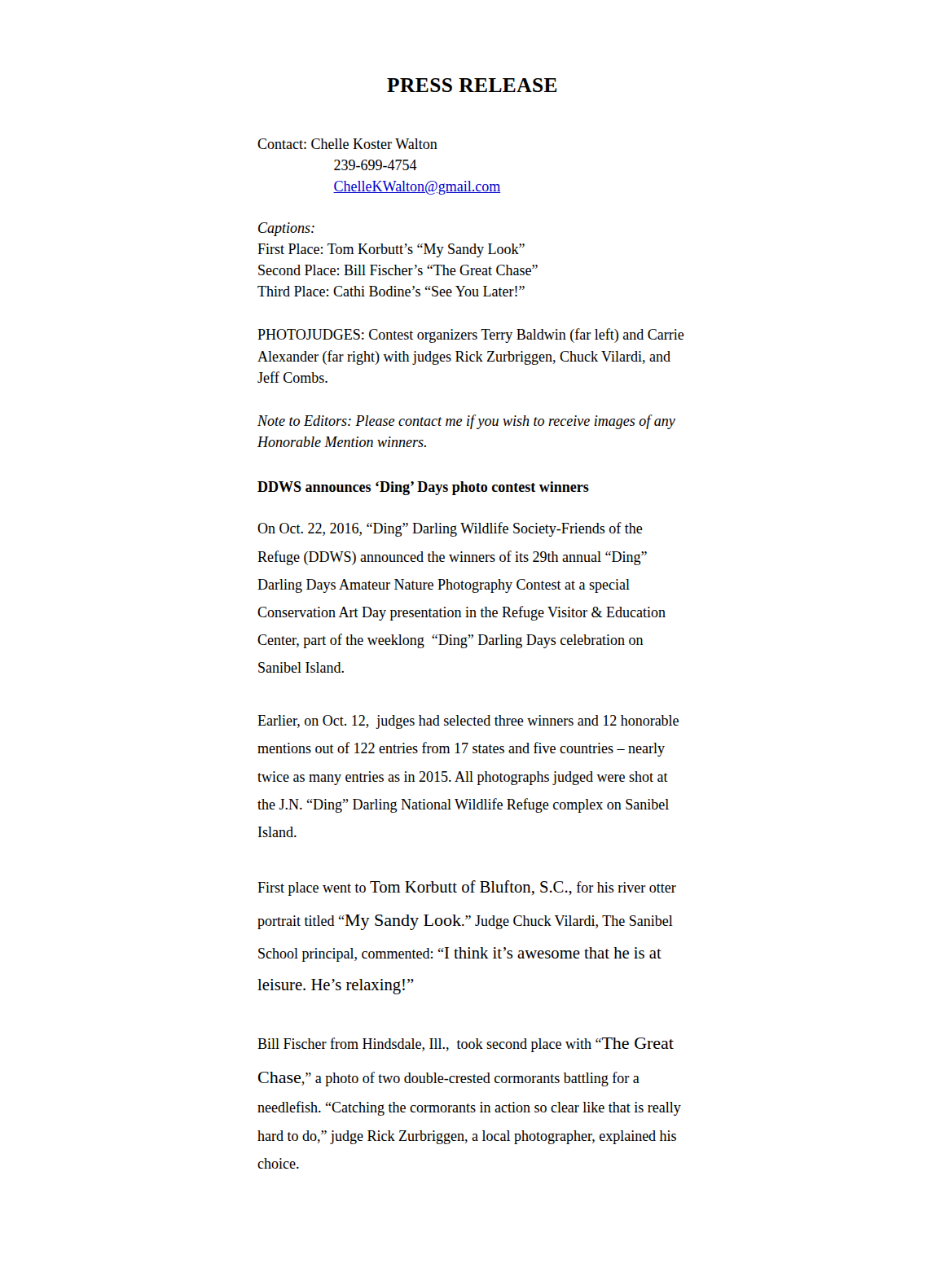PRESS RELEASE
Contact: Chelle Koster Walton 239-699-4754 ChelleKWalton@gmail.com
Captions:
First Place: Tom Korbutt’s “My Sandy Look”
Second Place: Bill Fischer’s “The Great Chase”
Third Place: Cathi Bodine’s “See You Later!”
PHOTOJUDGES: Contest organizers Terry Baldwin (far left) and Carrie Alexander (far right) with judges Rick Zurbriggen, Chuck Vilardi, and Jeff Combs.
Note to Editors: Please contact me if you wish to receive images of any Honorable Mention winners.
DDWS announces ‘Ding’ Days photo contest winners
On Oct. 22, 2016, “Ding” Darling Wildlife Society-Friends of the Refuge (DDWS) announced the winners of its 29th annual “Ding” Darling Days Amateur Nature Photography Contest at a special Conservation Art Day presentation in the Refuge Visitor & Education Center, part of the weeklong “Ding” Darling Days celebration on Sanibel Island.
Earlier, on Oct. 12, judges had selected three winners and 12 honorable mentions out of 122 entries from 17 states and five countries – nearly twice as many entries as in 2015. All photographs judged were shot at the J.N. “Ding” Darling National Wildlife Refuge complex on Sanibel Island.
First place went to Tom Korbutt of Blufton, S.C., for his river otter portrait titled “My Sandy Look.” Judge Chuck Vilardi, The Sanibel School principal, commented: “I think it’s awesome that he is at leisure. He’s relaxing!”
Bill Fischer from Hindsdale, Ill., took second place with “The Great Chase,” a photo of two double-crested cormorants battling for a needlefish. “Catching the cormorants in action so clear like that is really hard to do,” judge Rick Zurbriggen, a local photographer, explained his choice.